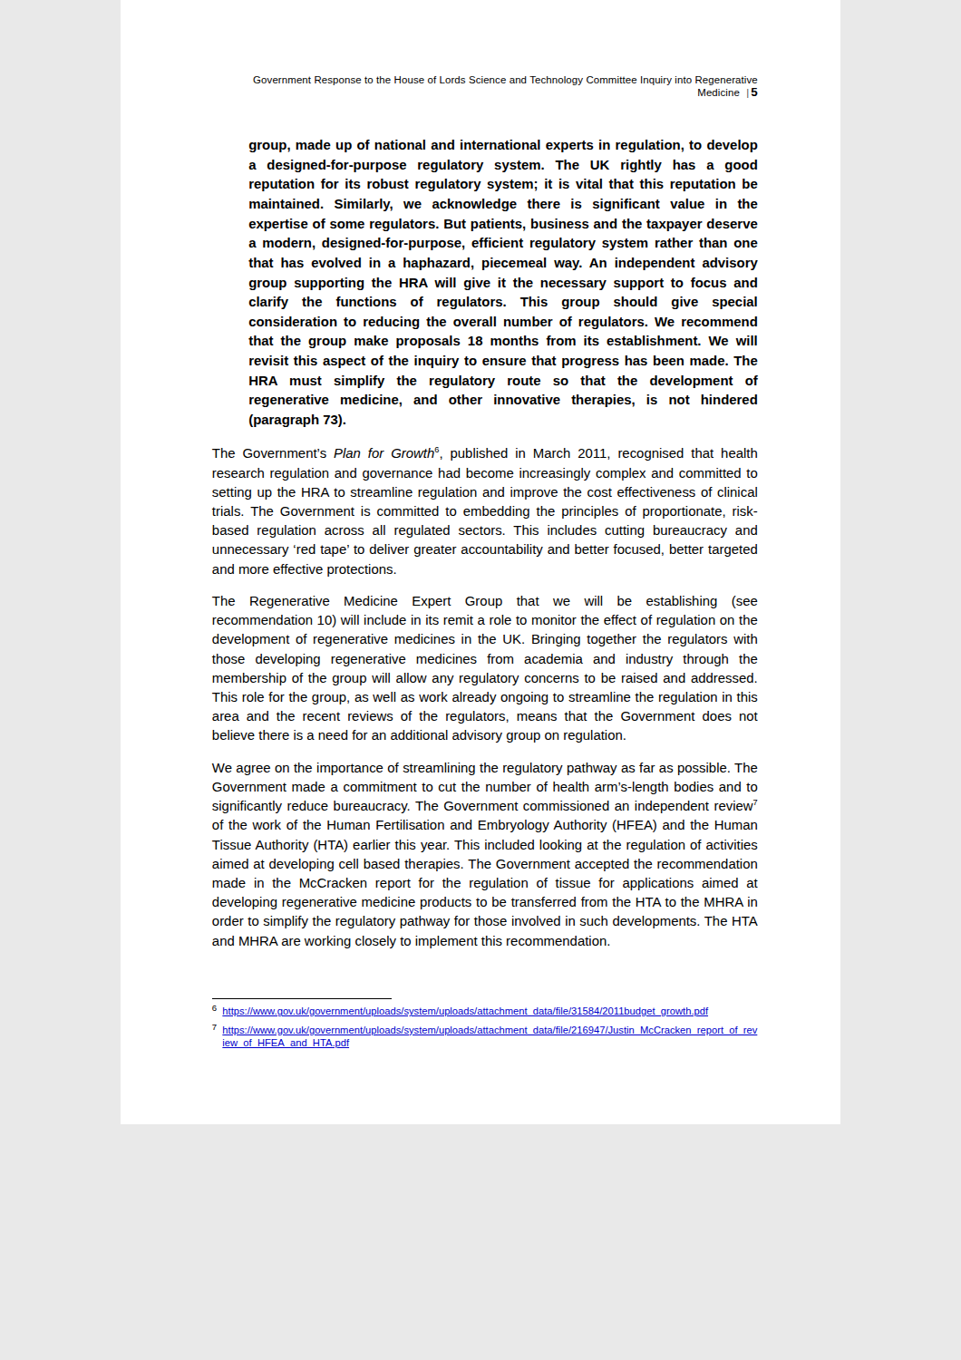Government Response to the House of Lords Science and Technology Committee Inquiry into Regenerative Medicine |5
group, made up of national and international experts in regulation, to develop a designed-for-purpose regulatory system. The UK rightly has a good reputation for its robust regulatory system; it is vital that this reputation be maintained. Similarly, we acknowledge there is significant value in the expertise of some regulators. But patients, business and the taxpayer deserve a modern, designed-for-purpose, efficient regulatory system rather than one that has evolved in a haphazard, piecemeal way. An independent advisory group supporting the HRA will give it the necessary support to focus and clarify the functions of regulators. This group should give special consideration to reducing the overall number of regulators. We recommend that the group make proposals 18 months from its establishment. We will revisit this aspect of the inquiry to ensure that progress has been made. The HRA must simplify the regulatory route so that the development of regenerative medicine, and other innovative therapies, is not hindered (paragraph 73).
The Government’s Plan for Growth6, published in March 2011, recognised that health research regulation and governance had become increasingly complex and committed to setting up the HRA to streamline regulation and improve the cost effectiveness of clinical trials. The Government is committed to embedding the principles of proportionate, risk-based regulation across all regulated sectors. This includes cutting bureaucracy and unnecessary ‘red tape’ to deliver greater accountability and better focused, better targeted and more effective protections.
The Regenerative Medicine Expert Group that we will be establishing (see recommendation 10) will include in its remit a role to monitor the effect of regulation on the development of regenerative medicines in the UK. Bringing together the regulators with those developing regenerative medicines from academia and industry through the membership of the group will allow any regulatory concerns to be raised and addressed. This role for the group, as well as work already ongoing to streamline the regulation in this area and the recent reviews of the regulators, means that the Government does not believe there is a need for an additional advisory group on regulation.
We agree on the importance of streamlining the regulatory pathway as far as possible. The Government made a commitment to cut the number of health arm’s-length bodies and to significantly reduce bureaucracy. The Government commissioned an independent review7 of the work of the Human Fertilisation and Embryology Authority (HFEA) and the Human Tissue Authority (HTA) earlier this year. This included looking at the regulation of activities aimed at developing cell based therapies. The Government accepted the recommendation made in the McCracken report for the regulation of tissue for applications aimed at developing regenerative medicine products to be transferred from the HTA to the MHRA in order to simplify the regulatory pathway for those involved in such developments. The HTA and MHRA are working closely to implement this recommendation.
6 https://www.gov.uk/government/uploads/system/uploads/attachment_data/file/31584/2011budget_growth.pdf
7 https://www.gov.uk/government/uploads/system/uploads/attachment_data/file/216947/Justin_McCracken_report_of_review_of_HFEA_and_HTA.pdf